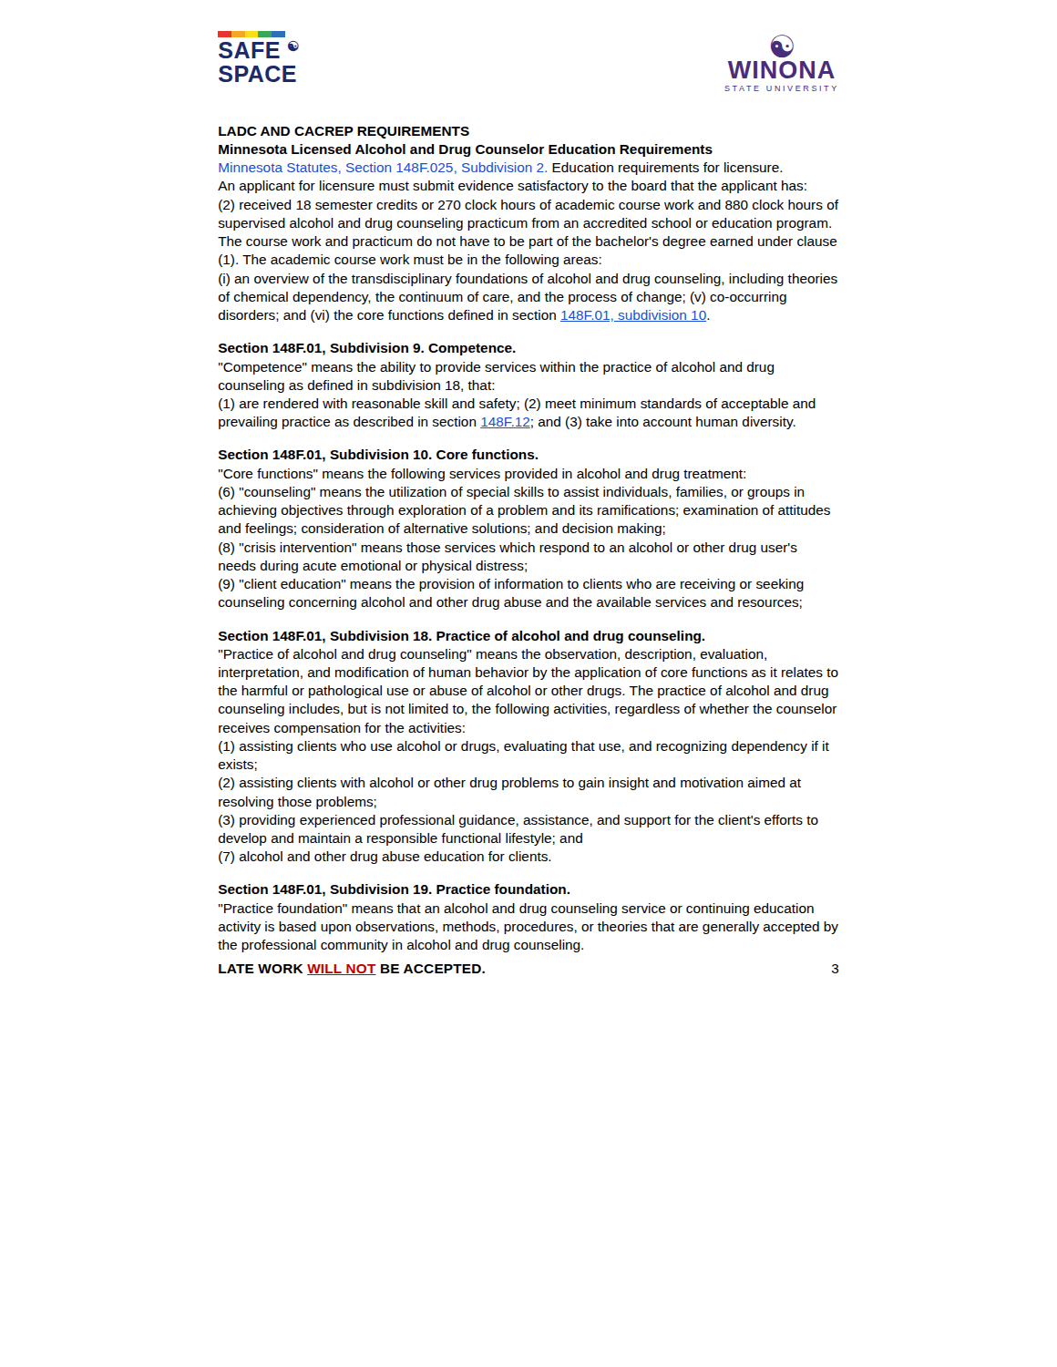SAFE ☯ SPACE
☯ WINONA STATE UNIVERSITY
LADC AND CACREP REQUIREMENTS
Minnesota Licensed Alcohol and Drug Counselor Education Requirements
Minnesota Statutes, Section 148F.025, Subdivision 2. Education requirements for licensure.
An applicant for licensure must submit evidence satisfactory to the board that the applicant has:
(2) received 18 semester credits or 270 clock hours of academic course work and 880 clock hours of supervised alcohol and drug counseling practicum from an accredited school or education program. The course work and practicum do not have to be part of the bachelor's degree earned under clause (1). The academic course work must be in the following areas:
(i) an overview of the transdisciplinary foundations of alcohol and drug counseling, including theories of chemical dependency, the continuum of care, and the process of change; (v) co-occurring disorders; and (vi) the core functions defined in section 148F.01, subdivision 10.
Section 148F.01, Subdivision 9. Competence.
"Competence" means the ability to provide services within the practice of alcohol and drug counseling as defined in subdivision 18, that:
(1) are rendered with reasonable skill and safety; (2) meet minimum standards of acceptable and prevailing practice as described in section 148F.12; and (3) take into account human diversity.
Section 148F.01, Subdivision 10. Core functions.
"Core functions" means the following services provided in alcohol and drug treatment:
(6) "counseling" means the utilization of special skills to assist individuals, families, or groups in achieving objectives through exploration of a problem and its ramifications; examination of attitudes and feelings; consideration of alternative solutions; and decision making;
(8) "crisis intervention" means those services which respond to an alcohol or other drug user's needs during acute emotional or physical distress;
(9) "client education" means the provision of information to clients who are receiving or seeking counseling concerning alcohol and other drug abuse and the available services and resources;
Section 148F.01, Subdivision 18. Practice of alcohol and drug counseling.
"Practice of alcohol and drug counseling" means the observation, description, evaluation, interpretation, and modification of human behavior by the application of core functions as it relates to the harmful or pathological use or abuse of alcohol or other drugs. The practice of alcohol and drug counseling includes, but is not limited to, the following activities, regardless of whether the counselor receives compensation for the activities:
(1) assisting clients who use alcohol or drugs, evaluating that use, and recognizing dependency if it exists;
(2) assisting clients with alcohol or other drug problems to gain insight and motivation aimed at resolving those problems;
(3) providing experienced professional guidance, assistance, and support for the client's efforts to develop and maintain a responsible functional lifestyle; and
(7) alcohol and other drug abuse education for clients.
Section 148F.01, Subdivision 19. Practice foundation.
"Practice foundation" means that an alcohol and drug counseling service or continuing education activity is based upon observations, methods, procedures, or theories that are generally accepted by the professional community in alcohol and drug counseling.
LATE WORK WILL NOT BE ACCEPTED. 3